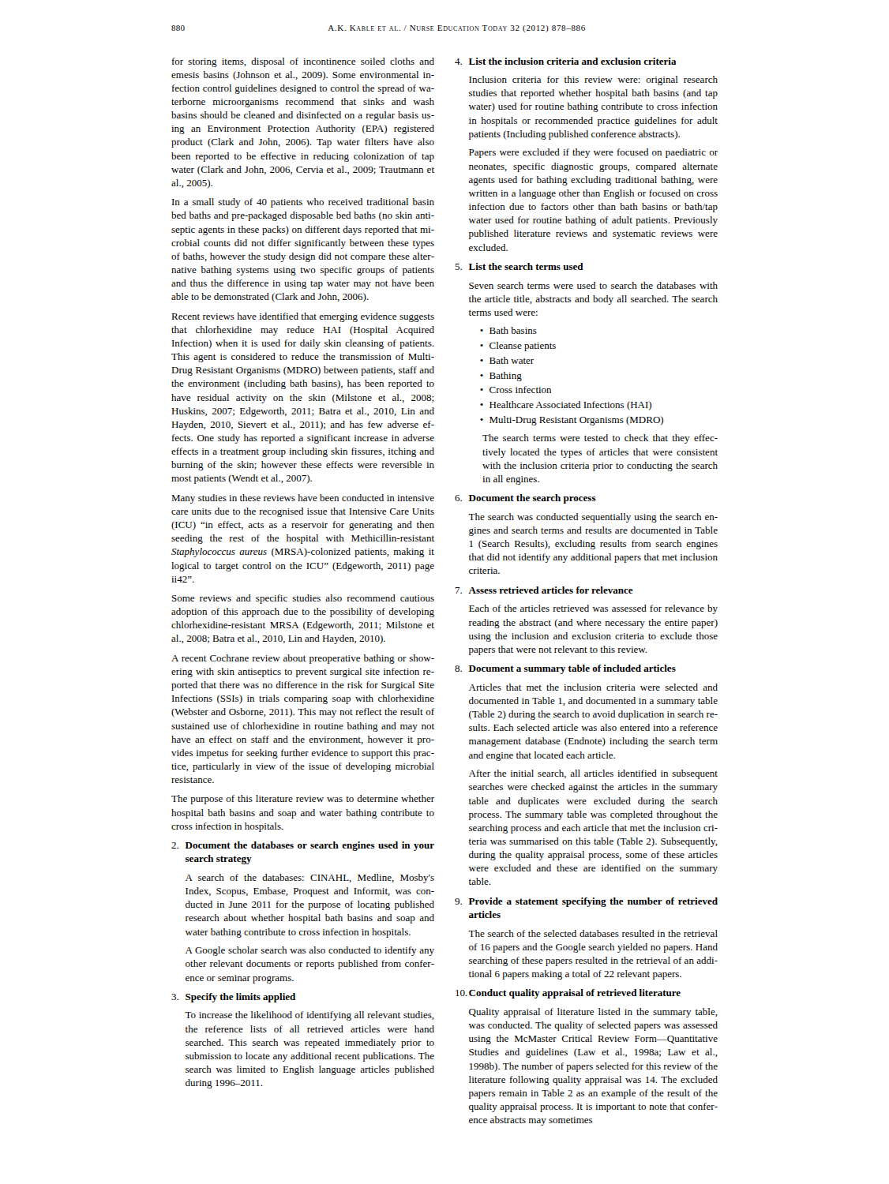880 A.K. Kable et al. / Nurse Education Today 32 (2012) 878–886
for storing items, disposal of incontinence soiled cloths and emesis basins (Johnson et al., 2009). Some environmental infection control guidelines designed to control the spread of waterborne microorganisms recommend that sinks and wash basins should be cleaned and disinfected on a regular basis using an Environment Protection Authority (EPA) registered product (Clark and John, 2006). Tap water filters have also been reported to be effective in reducing colonization of tap water (Clark and John, 2006, Cervia et al., 2009; Trautmann et al., 2005).
In a small study of 40 patients who received traditional basin bed baths and pre-packaged disposable bed baths (no skin antiseptic agents in these packs) on different days reported that microbial counts did not differ significantly between these types of baths, however the study design did not compare these alternative bathing systems using two specific groups of patients and thus the difference in using tap water may not have been able to be demonstrated (Clark and John, 2006).
Recent reviews have identified that emerging evidence suggests that chlorhexidine may reduce HAI (Hospital Acquired Infection) when it is used for daily skin cleansing of patients. This agent is considered to reduce the transmission of Multi-Drug Resistant Organisms (MDRO) between patients, staff and the environment (including bath basins), has been reported to have residual activity on the skin (Milstone et al., 2008; Huskins, 2007; Edgeworth, 2011; Batra et al., 2010, Lin and Hayden, 2010, Sievert et al., 2011); and has few adverse effects. One study has reported a significant increase in adverse effects in a treatment group including skin fissures, itching and burning of the skin; however these effects were reversible in most patients (Wendt et al., 2007).
Many studies in these reviews have been conducted in intensive care units due to the recognised issue that Intensive Care Units (ICU) “in effect, acts as a reservoir for generating and then seeding the rest of the hospital with Methicillin-resistant Staphylococcus aureus (MRSA)-colonized patients, making it logical to target control on the ICU” (Edgeworth, 2011) page ii42”.
Some reviews and specific studies also recommend cautious adoption of this approach due to the possibility of developing chlorhexidine-resistant MRSA (Edgeworth, 2011; Milstone et al., 2008; Batra et al., 2010, Lin and Hayden, 2010).
A recent Cochrane review about preoperative bathing or showering with skin antiseptics to prevent surgical site infection reported that there was no difference in the risk for Surgical Site Infections (SSIs) in trials comparing soap with chlorhexidine (Webster and Osborne, 2011). This may not reflect the result of sustained use of chlorhexidine in routine bathing and may not have an effect on staff and the environment, however it provides impetus for seeking further evidence to support this practice, particularly in view of the issue of developing microbial resistance.
The purpose of this literature review was to determine whether hospital bath basins and soap and water bathing contribute to cross infection in hospitals.
Document the databases or search engines used in your search strategy
A search of the databases: CINAHL, Medline, Mosby's Index, Scopus, Embase, Proquest and Informit, was conducted in June 2011 for the purpose of locating published research about whether hospital bath basins and soap and water bathing contribute to cross infection in hospitals.
A Google scholar search was also conducted to identify any other relevant documents or reports published from conference or seminar programs.
Specify the limits applied
To increase the likelihood of identifying all relevant studies, the reference lists of all retrieved articles were hand searched. This search was repeated immediately prior to submission to locate any additional recent publications. The search was limited to English language articles published during 1996–2011.
List the inclusion criteria and exclusion criteria
Inclusion criteria for this review were: original research studies that reported whether hospital bath basins (and tap water) used for routine bathing contribute to cross infection in hospitals or recommended practice guidelines for adult patients (Including published conference abstracts).
Papers were excluded if they were focused on paediatric or neonates, specific diagnostic groups, compared alternate agents used for bathing excluding traditional bathing, were written in a language other than English or focused on cross infection due to factors other than bath basins or bath/tap water used for routine bathing of adult patients. Previously published literature reviews and systematic reviews were excluded.
List the search terms used
Seven search terms were used to search the databases with the article title, abstracts and body all searched. The search terms used were:
Bath basins
Cleanse patients
Bath water
Bathing
Cross infection
Healthcare Associated Infections (HAI)
Multi-Drug Resistant Organisms (MDRO)
The search terms were tested to check that they effectively located the types of articles that were consistent with the inclusion criteria prior to conducting the search in all engines.
Document the search process
The search was conducted sequentially using the search engines and search terms and results are documented in Table 1 (Search Results), excluding results from search engines that did not identify any additional papers that met inclusion criteria.
Assess retrieved articles for relevance
Each of the articles retrieved was assessed for relevance by reading the abstract (and where necessary the entire paper) using the inclusion and exclusion criteria to exclude those papers that were not relevant to this review.
Document a summary table of included articles
Articles that met the inclusion criteria were selected and documented in Table 1, and documented in a summary table (Table 2) during the search to avoid duplication in search results. Each selected article was also entered into a reference management database (Endnote) including the search term and engine that located each article.
After the initial search, all articles identified in subsequent searches were checked against the articles in the summary table and duplicates were excluded during the search process. The summary table was completed throughout the searching process and each article that met the inclusion criteria was summarised on this table (Table 2). Subsequently, during the quality appraisal process, some of these articles were excluded and these are identified on the summary table.
Provide a statement specifying the number of retrieved articles
The search of the selected databases resulted in the retrieval of 16 papers and the Google search yielded no papers. Hand searching of these papers resulted in the retrieval of an additional 6 papers making a total of 22 relevant papers.
Conduct quality appraisal of retrieved literature
Quality appraisal of literature listed in the summary table, was conducted. The quality of selected papers was assessed using the McMaster Critical Review Form—Quantitative Studies and guidelines (Law et al., 1998a; Law et al., 1998b). The number of papers selected for this review of the literature following quality appraisal was 14. The excluded papers remain in Table 2 as an example of the result of the quality appraisal process. It is important to note that conference abstracts may sometimes